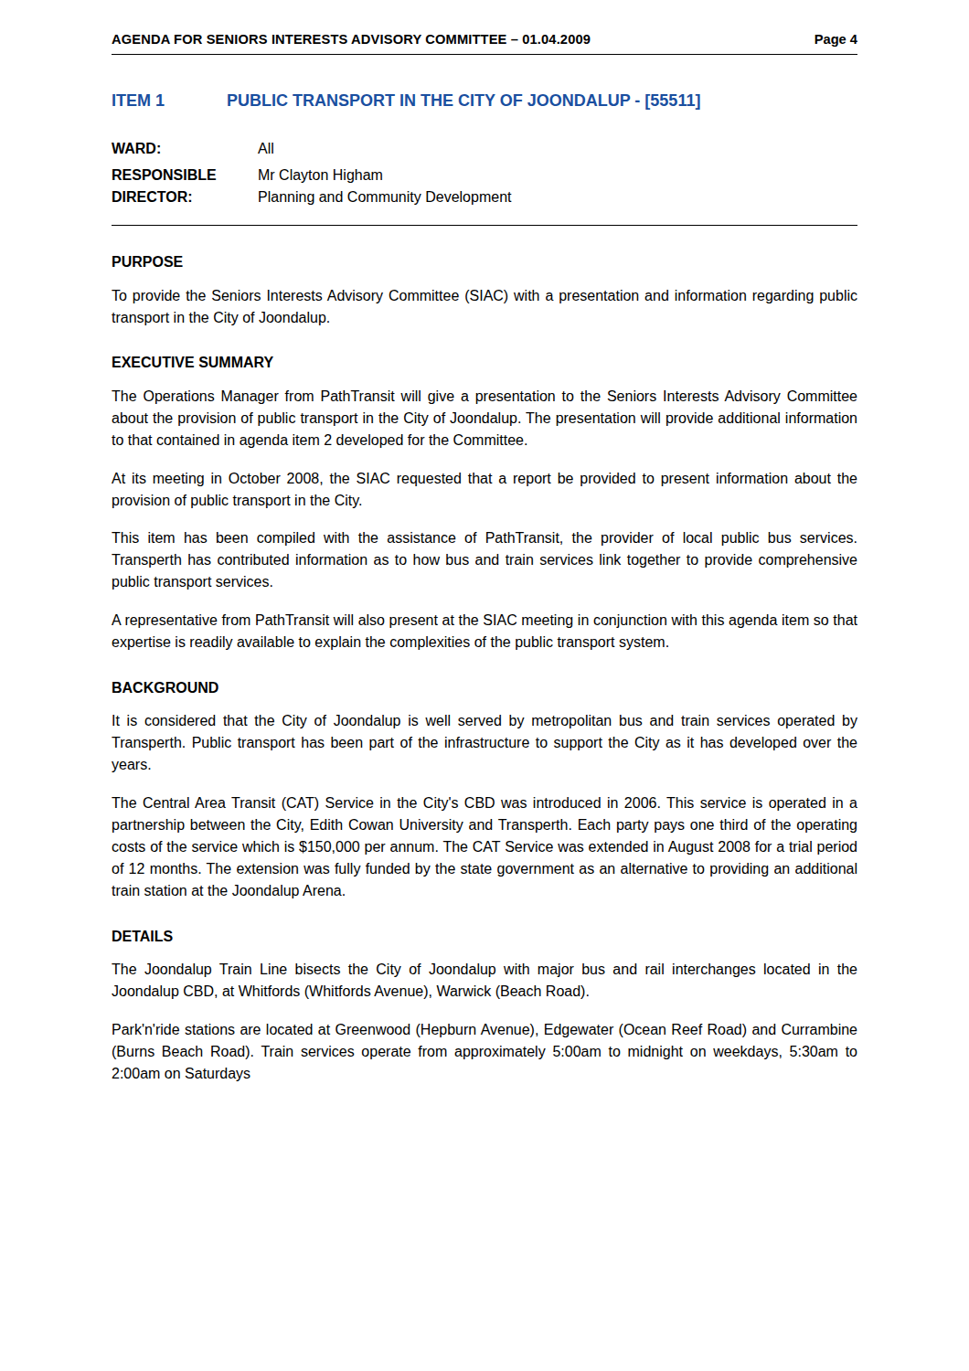AGENDA FOR SENIORS INTERESTS ADVISORY COMMITTEE – 01.04.2009 Page 4
ITEM 1 PUBLIC TRANSPORT IN THE CITY OF JOONDALUP - [55511]
| WARD: | All |
| RESPONSIBLE DIRECTOR: | Mr Clayton Higham Planning and Community Development |
Purpose
To provide the Seniors Interests Advisory Committee (SIAC) with a presentation and information regarding public transport in the City of Joondalup.
Executive Summary
The Operations Manager from PathTransit will give a presentation to the Seniors Interests Advisory Committee about the provision of public transport in the City of Joondalup. The presentation will provide additional information to that contained in agenda item 2 developed for the Committee.
At its meeting in October 2008, the SIAC requested that a report be provided to present information about the provision of public transport in the City.
This item has been compiled with the assistance of PathTransit, the provider of local public bus services. Transperth has contributed information as to how bus and train services link together to provide comprehensive public transport services.
A representative from PathTransit will also present at the SIAC meeting in conjunction with this agenda item so that expertise is readily available to explain the complexities of the public transport system.
Background
It is considered that the City of Joondalup is well served by metropolitan bus and train services operated by Transperth. Public transport has been part of the infrastructure to support the City as it has developed over the years.
The Central Area Transit (CAT) Service in the City's CBD was introduced in 2006. This service is operated in a partnership between the City, Edith Cowan University and Transperth. Each party pays one third of the operating costs of the service which is $150,000 per annum. The CAT Service was extended in August 2008 for a trial period of 12 months. The extension was fully funded by the state government as an alternative to providing an additional train station at the Joondalup Arena.
Details
The Joondalup Train Line bisects the City of Joondalup with major bus and rail interchanges located in the Joondalup CBD, at Whitfords (Whitfords Avenue), Warwick (Beach Road).
Park'n'ride stations are located at Greenwood (Hepburn Avenue), Edgewater (Ocean Reef Road) and Currambine (Burns Beach Road). Train services operate from approximately 5:00am to midnight on weekdays, 5:30am to 2:00am on Saturdays